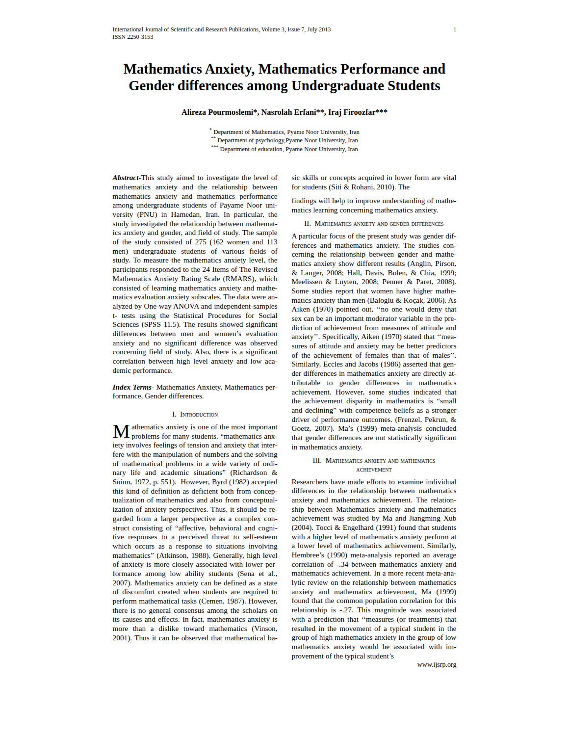International Journal of Scientific and Research Publications, Volume 3, Issue 7, July 2013
ISSN 2250-3153 1
Mathematics Anxiety, Mathematics Performance and Gender differences among Undergraduate Students
Alireza Pourmoslemi*, Nasrolah Erfani**, Iraj Firoozfar***
* Department of Mathematics, Pyame Noor University, Iran
** Department of psychology,Pyame Noor University, Iran
*** Department of education, Pyame Noor University, Iran
Abstract-This study aimed to investigate the level of mathematics anxiety and the relationship between mathematics anxiety and mathematics performance among undergraduate students of Payame Noor university (PNU) in Hamedan, Iran. In particular, the study investigated the relationship between mathematics anxiety and gender, and field of study. The sample of the study consisted of 275 (162 women and 113 men) undergraduate students of various fields of study. To measure the mathematics anxiety level, the participants responded to the 24 Items of The Revised Mathematics Anxiety Rating Scale (RMARS), which consisted of learning mathematics anxiety and mathematics evaluation anxiety subscales. The data were analyzed by One-way ANOVA and independent-samples t- tests using the Statistical Procedures for Social Sciences (SPSS 11.5). The results showed significant differences between men and women’s evaluation anxiety and no significant difference was observed concerning field of study. Also, there is a significant correlation between high level anxiety and low academic performance.
Index Terms- Mathematics Anxiety, Mathematics performance, Gender differences.
I. Introduction
Mathematics anxiety is one of the most important problems for many students. “mathematics anxiety involves feelings of tension and anxiety that interfere with the manipulation of numbers and the solving of mathematical problems in a wide variety of ordinary life and academic situations” (Richardson & Suinn, 1972, p. 551). However, Byrd (1982) accepted this kind of definition as deficient both from conceptualization of mathematics and also from conceptualization of anxiety perspectives. Thus, it should be regarded from a larger perspective as a complex construct consisting of “affective, behavioral and cognitive responses to a perceived threat to self-esteem which occurs as a response to situations involving mathematics” (Atkinson, 1988). Generally, high level of anxiety is more closely associated with lower performance among low ability students (Sena et al., 2007). Mathematics anxiety can be defined as a state of discomfort created when students are required to perform mathematical tasks (Cemen, 1987). However, there is no general consensus among the scholars on its causes and effects. In fact, mathematics anxiety is more than a dislike toward mathematics (Vinson, 2001). Thus it can be observed that mathematical basic skills or concepts acquired in lower form are vital for students (Siti & Rohani, 2010). The
findings will help to improve understanding of mathematics learning concerning mathematics anxiety.
II. Mathematics anxiety and gender differences
A particular focus of the present study was gender differences and mathematics anxiety. The studies concerning the relationship between gender and mathematics anxiety show different results (Anglin, Pirson, & Langer, 2008; Hall, Davis, Bolen, & Chia, 1999; Meelissen & Luyten, 2008; Penner & Paret, 2008). Some studies report that women have higher mathematics anxiety than men (Baloglu & Koçak, 2006). As Aiken (1970) pointed out, ‘‘no one would deny that sex can be an important moderator variable in the prediction of achievement from measures of attitude and anxiety’’. Specifically, Aiken (1970) stated that ‘‘measures of attitude and anxiety may be better predictors of the achievement of females than that of males’’. Similarly, Eccles and Jacobs (1986) asserted that gender differences in mathematics anxiety are directly attributable to gender differences in mathematics achievement. However, some studies indicated that the achievement disparity in mathematics is “small and declining” with competence beliefs as a stronger driver of performance outcomes. (Frenzel, Pekrun, & Goetz, 2007). Ma’s (1999) meta-analysis concluded that gender differences are not statistically significant in mathematics anxiety.
III. Mathematics anxiety and mathematics
achievement
Researchers have made efforts to examine individual differences in the relationship between mathematics anxiety and mathematics achievement. The relationship between Mathematics anxiety and mathematics achievement was studied by Ma and Jiangming Xub (2004). Tocci & Engelhard (1991) found that students with a higher level of mathematics anxiety perform at a lower level of mathematics achievement. Similarly, Hembree’s (1990) meta-analysis reported an average correlation of -.34 between mathematics anxiety and mathematics achievement. In a more recent meta-analytic review on the relationship between mathematics anxiety and mathematics achievement, Ma (1999) found that the common population correlation for this relationship is -.27. This magnitude was associated with a prediction that ‘‘measures (or treatments) that resulted in the movement of a typical student in the group of high mathematics anxiety in the group of low mathematics anxiety would be associated with improvement of the typical student’s
www.ijsrp.org